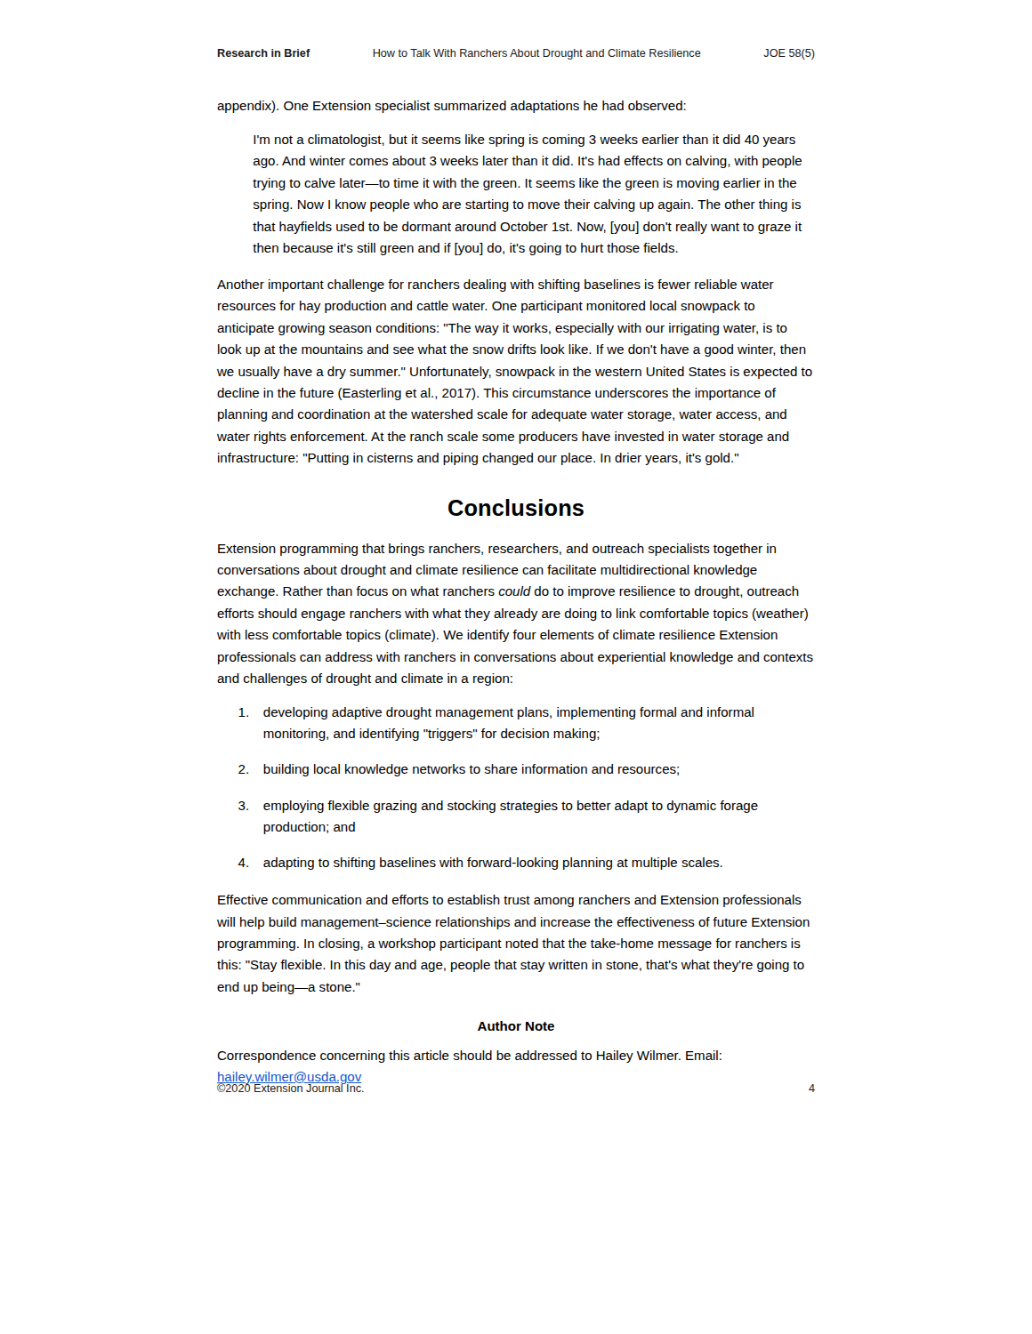Research in Brief
How to Talk With Ranchers About Drought and Climate Resilience
JOE 58(5)
appendix). One Extension specialist summarized adaptations he had observed:
I'm not a climatologist, but it seems like spring is coming 3 weeks earlier than it did 40 years ago. And winter comes about 3 weeks later than it did. It's had effects on calving, with people trying to calve later—to time it with the green. It seems like the green is moving earlier in the spring. Now I know people who are starting to move their calving up again. The other thing is that hayfields used to be dormant around October 1st. Now, [you] don't really want to graze it then because it's still green and if [you] do, it's going to hurt those fields.
Another important challenge for ranchers dealing with shifting baselines is fewer reliable water resources for hay production and cattle water. One participant monitored local snowpack to anticipate growing season conditions: "The way it works, especially with our irrigating water, is to look up at the mountains and see what the snow drifts look like. If we don't have a good winter, then we usually have a dry summer." Unfortunately, snowpack in the western United States is expected to decline in the future (Easterling et al., 2017). This circumstance underscores the importance of planning and coordination at the watershed scale for adequate water storage, water access, and water rights enforcement. At the ranch scale some producers have invested in water storage and infrastructure: "Putting in cisterns and piping changed our place. In drier years, it's gold."
Conclusions
Extension programming that brings ranchers, researchers, and outreach specialists together in conversations about drought and climate resilience can facilitate multidirectional knowledge exchange. Rather than focus on what ranchers could do to improve resilience to drought, outreach efforts should engage ranchers with what they already are doing to link comfortable topics (weather) with less comfortable topics (climate). We identify four elements of climate resilience Extension professionals can address with ranchers in conversations about experiential knowledge and contexts and challenges of drought and climate in a region:
developing adaptive drought management plans, implementing formal and informal monitoring, and identifying "triggers" for decision making;
building local knowledge networks to share information and resources;
employing flexible grazing and stocking strategies to better adapt to dynamic forage production; and
adapting to shifting baselines with forward-looking planning at multiple scales.
Effective communication and efforts to establish trust among ranchers and Extension professionals will help build management–science relationships and increase the effectiveness of future Extension programming. In closing, a workshop participant noted that the take-home message for ranchers is this: "Stay flexible. In this day and age, people that stay written in stone, that's what they're going to end up being—a stone."
Author Note
Correspondence concerning this article should be addressed to Hailey Wilmer. Email: hailey.wilmer@usda.gov
©2020 Extension Journal Inc.
4